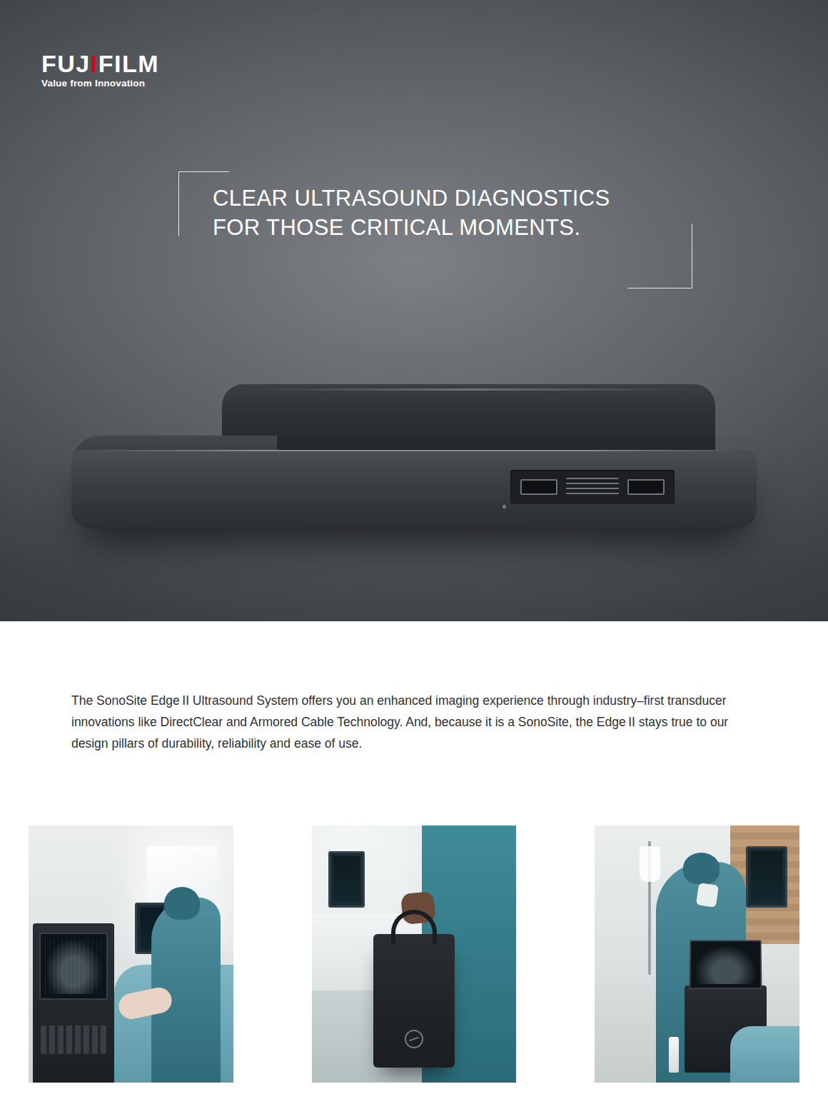FUJIFILM Value from Innovation
Clear ultrasound diagnostics
for those critical moments.
The SonoSite Edge II Ultrasound System offers you an enhanced imaging experience through industry–first transducer innovations like DirectClear and Armored Cable Technology. And, because it is a SonoSite, the Edge II stays true to our design pillars of durability, reliability and ease of use.
70
60